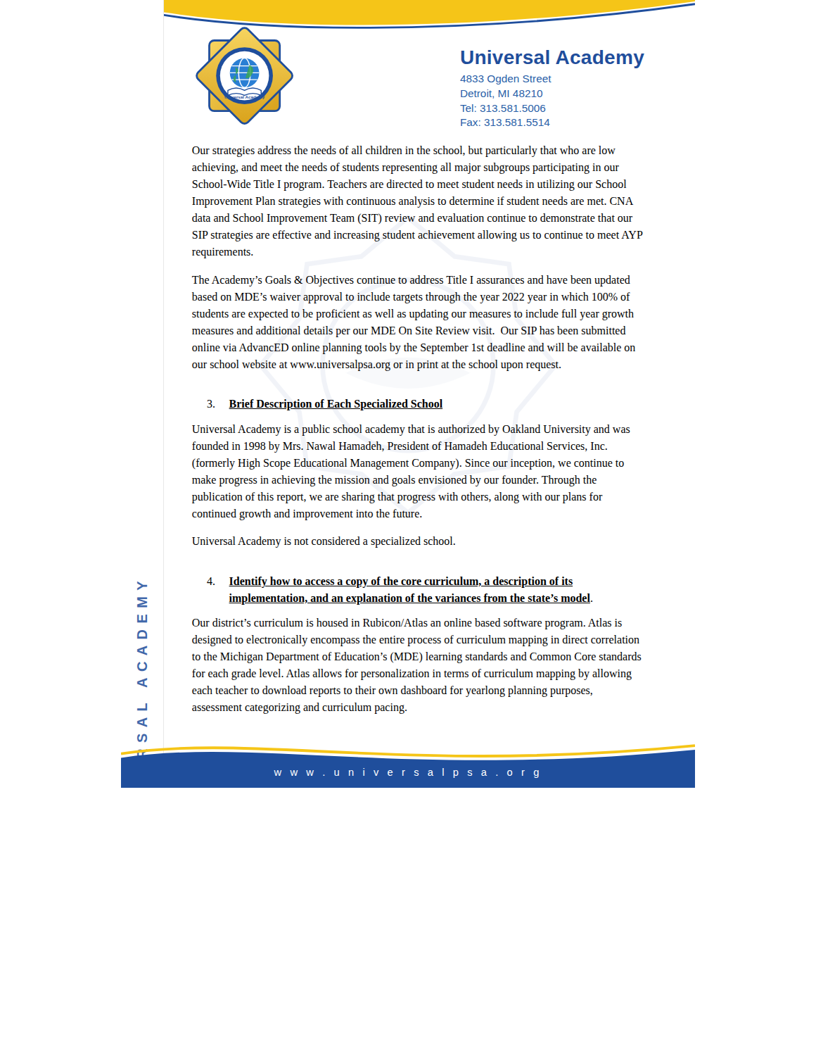UNIVERSAL ACADEMY
Universal Academy
Universal Academy
4833 Ogden Street
Detroit, MI 48210
Tel: 313.581.5006
Fax: 313.581.5514
Our strategies address the needs of all children in the school, but particularly that who are low achieving, and meet the needs of students representing all major subgroups participating in our School-Wide Title I program. Teachers are directed to meet student needs in utilizing our School Improvement Plan strategies with continuous analysis to determine if student needs are met. CNA data and School Improvement Team (SIT) review and evaluation continue to demonstrate that our SIP strategies are effective and increasing student achievement allowing us to continue to meet AYP requirements.
The Academy’s Goals & Objectives continue to address Title I assurances and have been updated based on MDE’s waiver approval to include targets through the year 2022 year in which 100% of students are expected to be proficient as well as updating our measures to include full year growth measures and additional details per our MDE On Site Review visit. Our SIP has been submitted online via AdvancED online planning tools by the September 1st deadline and will be available on our school website at www.universalpsa.org or in print at the school upon request.
3. Brief Description of Each Specialized School
Universal Academy is a public school academy that is authorized by Oakland University and was founded in 1998 by Mrs. Nawal Hamadeh, President of Hamadeh Educational Services, Inc. (formerly High Scope Educational Management Company). Since our inception, we continue to make progress in achieving the mission and goals envisioned by our founder. Through the publication of this report, we are sharing that progress with others, along with our plans for continued growth and improvement into the future.
Universal Academy is not considered a specialized school.
4. Identify how to access a copy of the core curriculum, a description of its implementation, and an explanation of the variances from the state’s model.
Our district’s curriculum is housed in Rubicon/Atlas an online based software program. Atlas is designed to electronically encompass the entire process of curriculum mapping in direct correlation to the Michigan Department of Education’s (MDE) learning standards and Common Core standards for each grade level. Atlas allows for personalization in terms of curriculum mapping by allowing each teacher to download reports to their own dashboard for yearlong planning purposes, assessment categorizing and curriculum pacing.
w w w . u n i v e r s a l p s a . o r g